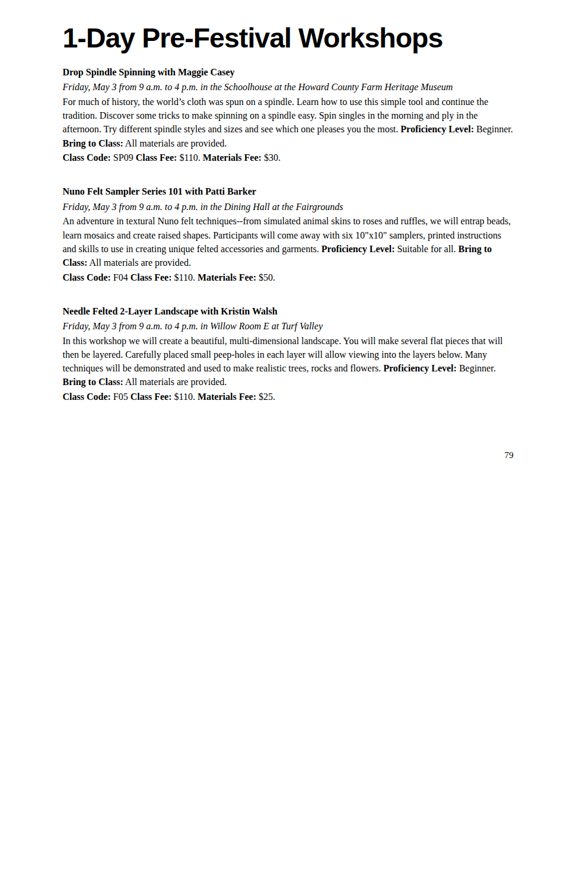1-Day Pre-Festival Workshops
Drop Spindle Spinning with Maggie Casey
Friday, May 3 from 9 a.m. to 4 p.m. in the Schoolhouse at the Howard County Farm Heritage Museum
For much of history, the world’s cloth was spun on a spindle. Learn how to use this simple tool and continue the tradition. Discover some tricks to make spinning on a spindle easy. Spin singles in the morning and ply in the afternoon. Try different spindle styles and sizes and see which one pleases you the most. Proficiency Level: Beginner. Bring to Class: All materials are provided.
Class Code: SP09 Class Fee: $110. Materials Fee: $30.
Nuno Felt Sampler Series 101 with Patti Barker
Friday, May 3 from 9 a.m. to 4 p.m. in the Dining Hall at the Fairgrounds
An adventure in textural Nuno felt techniques--from simulated animal skins to roses and ruffles, we will entrap beads, learn mosaics and create raised shapes. Participants will come away with six 10"x10" samplers, printed instructions and skills to use in creating unique felted accessories and garments. Proficiency Level: Suitable for all. Bring to Class: All materials are provided.
Class Code: F04 Class Fee: $110. Materials Fee: $50.
Needle Felted 2-Layer Landscape with Kristin Walsh
Friday, May 3 from 9 a.m. to 4 p.m. in Willow Room E at Turf Valley
In this workshop we will create a beautiful, multi-dimensional landscape. You will make several flat pieces that will then be layered. Carefully placed small peep-holes in each layer will allow viewing into the layers below. Many techniques will be demonstrated and used to make realistic trees, rocks and flowers. Proficiency Level: Beginner. Bring to Class: All materials are provided.
Class Code: F05 Class Fee: $110. Materials Fee: $25.
79